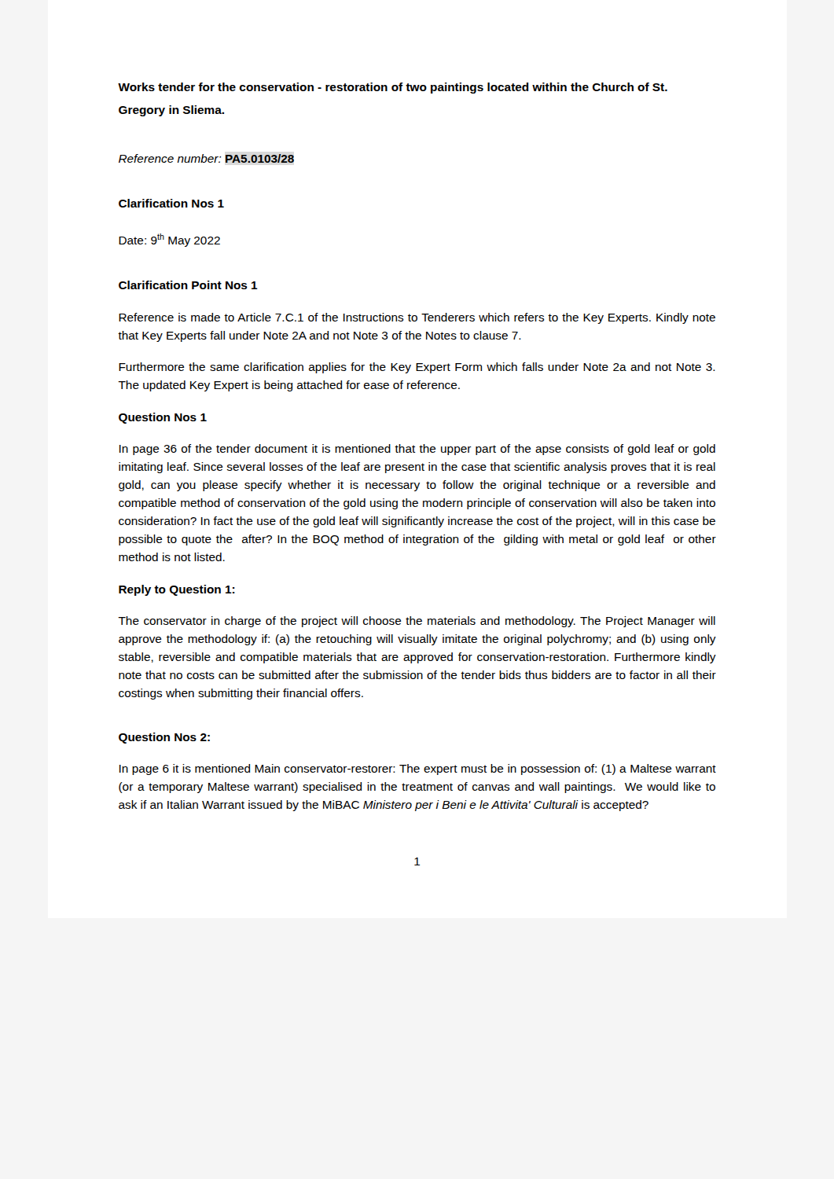Works tender for the conservation - restoration of two paintings located within the Church of St. Gregory in Sliema.
Reference number: PA5.0103/28
Clarification Nos 1
Date: 9th May 2022
Clarification Point Nos 1
Reference is made to Article 7.C.1 of the Instructions to Tenderers which refers to the Key Experts. Kindly note that Key Experts fall under Note 2A and not Note 3 of the Notes to clause 7.
Furthermore the same clarification applies for the Key Expert Form which falls under Note 2a and not Note 3. The updated Key Expert is being attached for ease of reference.
Question Nos 1
In page 36 of the tender document it is mentioned that the upper part of the apse consists of gold leaf or gold imitating leaf. Since several losses of the leaf are present in the case that scientific analysis proves that it is real gold, can you please specify whether it is necessary to follow the original technique or a reversible and compatible method of conservation of the gold using the modern principle of conservation will also be taken into consideration? In fact the use of the gold leaf will significantly increase the cost of the project, will in this case be possible to quote the after? In the BOQ method of integration of the gilding with metal or gold leaf or other method is not listed.
Reply to Question 1:
The conservator in charge of the project will choose the materials and methodology. The Project Manager will approve the methodology if: (a) the retouching will visually imitate the original polychromy; and (b) using only stable, reversible and compatible materials that are approved for conservation-restoration. Furthermore kindly note that no costs can be submitted after the submission of the tender bids thus bidders are to factor in all their costings when submitting their financial offers.
Question Nos 2:
In page 6 it is mentioned Main conservator-restorer: The expert must be in possession of: (1) a Maltese warrant (or a temporary Maltese warrant) specialised in the treatment of canvas and wall paintings. We would like to ask if an Italian Warrant issued by the MiBAC Ministero per i Beni e le Attivita' Culturali is accepted?
1